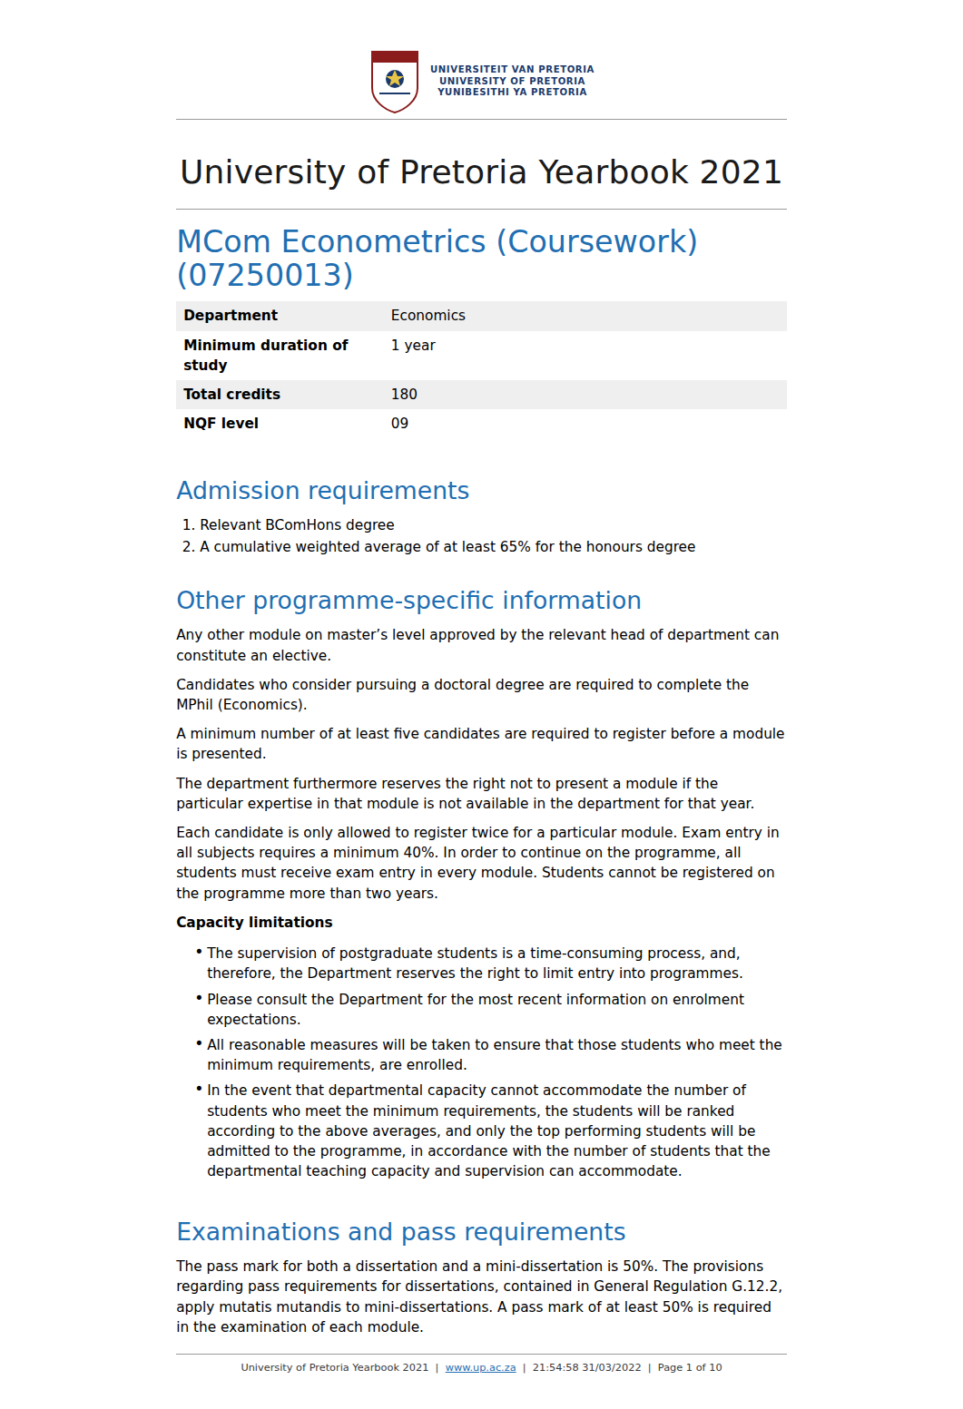UNIVERSITEIT VAN PRETORIA
UNIVERSITY OF PRETORIA
YUNIBESITHI YA PRETORIA
University of Pretoria Yearbook 2021
MCom Econometrics (Coursework) (07250013)
| Department | Economics |
| Minimum duration of study | 1 year |
| Total credits | 180 |
| NQF level | 09 |
Admission requirements
Relevant BComHons degree
A cumulative weighted average of at least 65% for the honours degree
Other programme-specific information
Any other module on master’s level approved by the relevant head of department can constitute an elective.
Candidates who consider pursuing a doctoral degree are required to complete the MPhil (Economics).
A minimum number of at least five candidates are required to register before a module is presented.
The department furthermore reserves the right not to present a module if the particular expertise in that module is not available in the department for that year.
Each candidate is only allowed to register twice for a particular module. Exam entry in all subjects requires a minimum 40%. In order to continue on the programme, all students must receive exam entry in every module. Students cannot be registered on the programme more than two years.
Capacity limitations
The supervision of postgraduate students is a time-consuming process, and, therefore, the Department reserves the right to limit entry into programmes.
Please consult the Department for the most recent information on enrolment expectations.
All reasonable measures will be taken to ensure that those students who meet the minimum requirements, are enrolled.
In the event that departmental capacity cannot accommodate the number of students who meet the minimum requirements, the students will be ranked according to the above averages, and only the top performing students will be admitted to the programme, in accordance with the number of students that the departmental teaching capacity and supervision can accommodate.
Examinations and pass requirements
The pass mark for both a dissertation and a mini-dissertation is 50%. The provisions regarding pass requirements for dissertations, contained in General Regulation G.12.2, apply mutatis mutandis to mini-dissertations. A pass mark of at least 50% is required in the examination of each module.
University of Pretoria Yearbook 2021 | www.up.ac.za | 21:54:58 31/03/2022 | Page 1 of 10